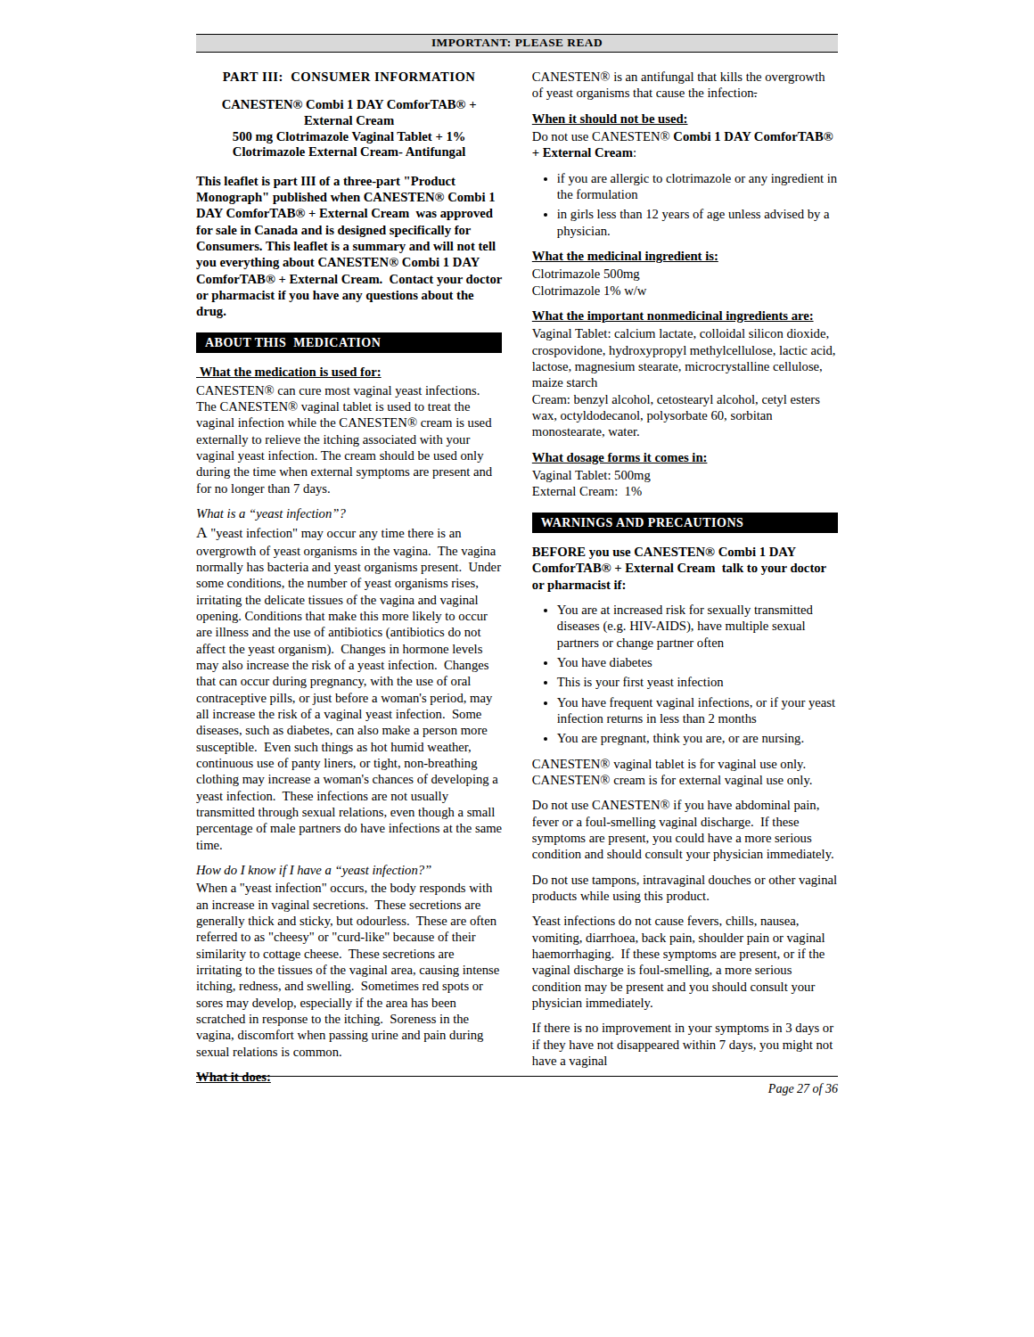IMPORTANT: PLEASE READ
PART III: CONSUMER INFORMATION
CANESTEN® Combi 1 DAY ComforTAB® + External Cream
500 mg Clotrimazole Vaginal Tablet + 1% Clotrimazole External Cream- Antifungal
This leaflet is part III of a three-part "Product Monograph" published when CANESTEN® Combi 1 DAY ComforTAB® + External Cream was approved for sale in Canada and is designed specifically for Consumers. This leaflet is a summary and will not tell you everything about CANESTEN® Combi 1 DAY ComforTAB® + External Cream. Contact your doctor or pharmacist if you have any questions about the drug.
ABOUT THIS MEDICATION
What the medication is used for:
CANESTEN® can cure most vaginal yeast infections. The CANESTEN® vaginal tablet is used to treat the vaginal infection while the CANESTEN® cream is used externally to relieve the itching associated with your vaginal yeast infection. The cream should be used only during the time when external symptoms are present and for no longer than 7 days.
What is a “yeast infection”?
A "yeast infection" may occur any time there is an overgrowth of yeast organisms in the vagina. The vagina normally has bacteria and yeast organisms present. Under some conditions, the number of yeast organisms rises, irritating the delicate tissues of the vagina and vaginal opening. Conditions that make this more likely to occur are illness and the use of antibiotics (antibiotics do not affect the yeast organism). Changes in hormone levels may also increase the risk of a yeast infection. Changes that can occur during pregnancy, with the use of oral contraceptive pills, or just before a woman's period, may all increase the risk of a vaginal yeast infection. Some diseases, such as diabetes, can also make a person more susceptible. Even such things as hot humid weather, continuous use of panty liners, or tight, non-breathing clothing may increase a woman's chances of developing a yeast infection. These infections are not usually transmitted through sexual relations, even though a small percentage of male partners do have infections at the same time.
How do I know if I have a “yeast infection?”
When a "yeast infection" occurs, the body responds with an increase in vaginal secretions. These secretions are generally thick and sticky, but odourless. These are often referred to as "cheesy" or "curd-like" because of their similarity to cottage cheese. These secretions are irritating to the tissues of the vaginal area, causing intense itching, redness, and swelling. Sometimes red spots or sores may develop, especially if the area has been scratched in response to the itching. Soreness in the vagina, discomfort when passing urine and pain during sexual relations is common.
What it does:
CANESTEN® is an antifungal that kills the overgrowth of yeast organisms that cause the infection.
When it should not be used:
Do not use CANESTEN® Combi 1 DAY ComforTAB® + External Cream:
if you are allergic to clotrimazole or any ingredient in the formulation
in girls less than 12 years of age unless advised by a physician.
What the medicinal ingredient is:
Clotrimazole 500mg
Clotrimazole 1% w/w
What the important nonmedicinal ingredients are:
Vaginal Tablet: calcium lactate, colloidal silicon dioxide, crospovidone, hydroxypropyl methylcellulose, lactic acid, lactose, magnesium stearate, microcrystalline cellulose, maize starch
Cream: benzyl alcohol, cetostearyl alcohol, cetyl esters wax, octyldodecanol, polysorbate 60, sorbitan monostearate, water.
What dosage forms it comes in:
Vaginal Tablet: 500mg
External Cream: 1%
WARNINGS AND PRECAUTIONS
BEFORE you use CANESTEN® Combi 1 DAY ComforTAB® + External Cream talk to your doctor or pharmacist if:
You are at increased risk for sexually transmitted diseases (e.g. HIV-AIDS), have multiple sexual partners or change partner often
You have diabetes
This is your first yeast infection
You have frequent vaginal infections, or if your yeast infection returns in less than 2 months
You are pregnant, think you are, or are nursing.
CANESTEN® vaginal tablet is for vaginal use only.
CANESTEN® cream is for external vaginal use only.
Do not use CANESTEN® if you have abdominal pain, fever or a foul-smelling vaginal discharge. If these symptoms are present, you could have a more serious condition and should consult your physician immediately.
Do not use tampons, intravaginal douches or other vaginal products while using this product.
Yeast infections do not cause fevers, chills, nausea, vomiting, diarrhoea, back pain, shoulder pain or vaginal haemorrhaging. If these symptoms are present, or if the vaginal discharge is foul-smelling, a more serious condition may be present and you should consult your physician immediately.
If there is no improvement in your symptoms in 3 days or if they have not disappeared within 7 days, you might not have a vaginal
Page 27 of 36